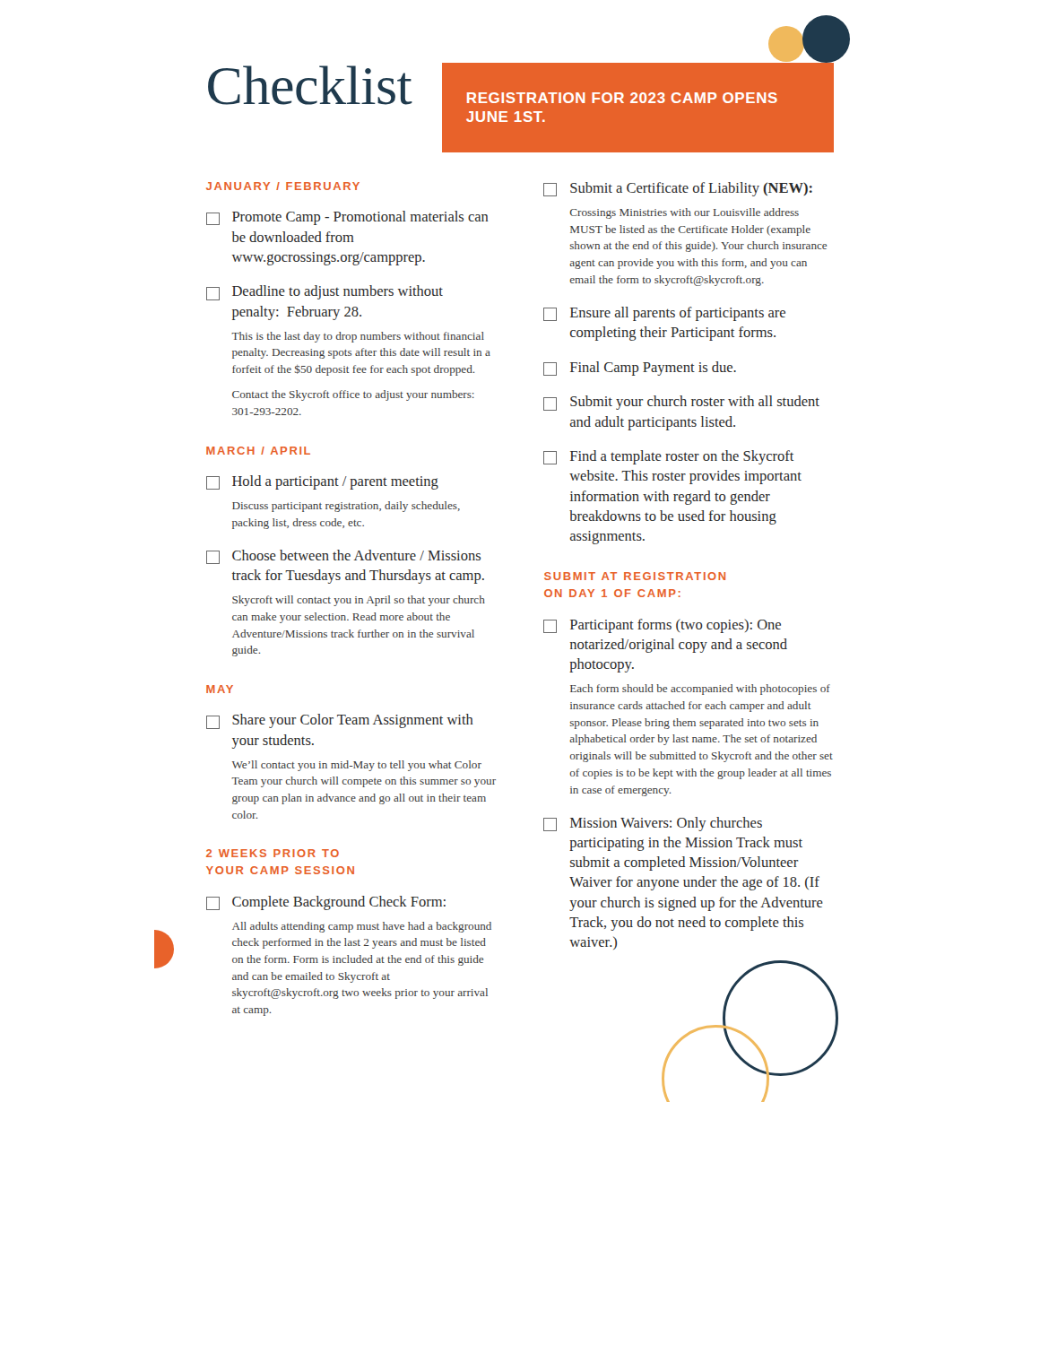Checklist
Registration for 2023 camp opens June 1st.
January / February
Promote Camp - Promotional materials can be downloaded from www.gocrossings.org/campprep.
Deadline to adjust numbers without penalty: February 28. This is the last day to drop numbers without financial penalty. Decreasing spots after this date will result in a forfeit of the $50 deposit fee for each spot dropped. Contact the Skycroft office to adjust your numbers: 301-293-2202.
March / April
Hold a participant / parent meeting Discuss participant registration, daily schedules, packing list, dress code, etc.
Choose between the Adventure / Missions track for Tuesdays and Thursdays at camp. Skycroft will contact you in April so that your church can make your selection. Read more about the Adventure/Missions track further on in the survival guide.
May
Share your Color Team Assignment with your students. We’ll contact you in mid-May to tell you what Color Team your church will compete on this summer so your group can plan in advance and go all out in their team color.
2 Weeks Prior to
Your Camp Session
Complete Background Check Form: All adults attending camp must have had a background check performed in the last 2 years and must be listed on the form. Form is included at the end of this guide and can be emailed to Skycroft at skycroft@skycroft.org two weeks prior to your arrival at camp.
Submit a Certificate of Liability (NEW): Crossings Ministries with our Louisville address MUST be listed as the Certificate Holder (example shown at the end of this guide). Your church insurance agent can provide you with this form, and you can email the form to skycroft@skycroft.org.
Ensure all parents of participants are completing their Participant forms.
Final Camp Payment is due.
Submit your church roster with all student and adult participants listed.
Find a template roster on the Skycroft website. This roster provides important information with regard to gender breakdowns to be used for housing assignments.
Submit at Registration
on Day 1 of Camp:
Participant forms (two copies): One notarized/original copy and a second photocopy. Each form should be accompanied with photocopies of insurance cards attached for each camper and adult sponsor. Please bring them separated into two sets in alphabetical order by last name. The set of notarized originals will be submitted to Skycroft and the other set of copies is to be kept with the group leader at all times in case of emergency.
Mission Waivers: Only churches participating in the Mission Track must submit a completed Mission/Volunteer Waiver for anyone under the age of 18. (If your church is signed up for the Adventure Track, you do not need to complete this waiver.)